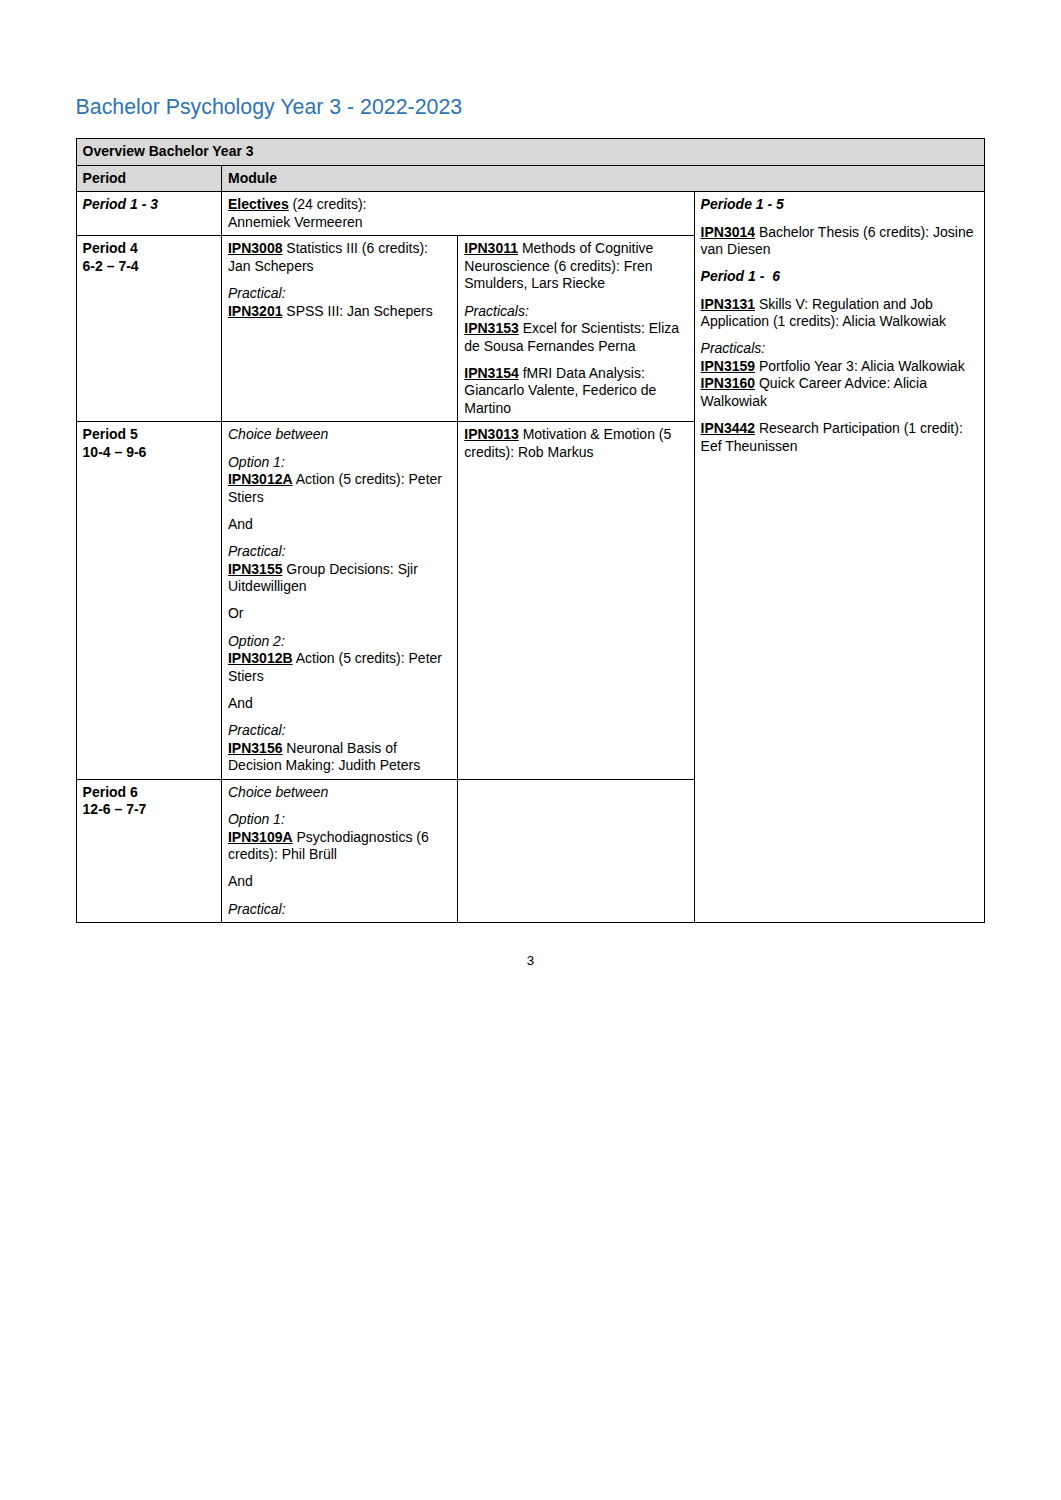Bachelor Psychology Year 3 - 2022-2023
| Overview Bachelor Year 3 |
| --- |
| Period | Module |
| Period 1 - 3 | Electives (24 credits): Annemiek Vermeeren | Periode 1 - 5 IPN3014 Bachelor Thesis (6 credits): Josine van Diesen Period 1 - 6 IPN3131 Skills V: Regulation and Job Application (1 credits): Alicia Walkowiak Practicals: IPN3159 Portfolio Year 3: Alicia Walkowiak IPN3160 Quick Career Advice: Alicia Walkowiak IPN3442 Research Participation (1 credit): Eef Theunissen |
| Period 4 6-2 – 7-4 | IPN3008 Statistics III (6 credits): Jan Schepers Practical: IPN3201 SPSS III: Jan Schepers | IPN3011 Methods of Cognitive Neuroscience (6 credits): Fren Smulders, Lars Riecke Practicals: IPN3153 Excel for Scientists: Eliza de Sousa Fernandes Perna IPN3154 fMRI Data Analysis: Giancarlo Valente, Federico de Martino |
| Period 5 10-4 – 9-6 | Choice between Option 1: IPN3012A Action (5 credits): Peter Stiers And Practical: IPN3155 Group Decisions: Sjir Uitdewilligen Or Option 2: IPN3012B Action (5 credits): Peter Stiers And Practical: IPN3156 Neuronal Basis of Decision Making: Judith Peters | IPN3013 Motivation & Emotion (5 credits): Rob Markus |
| Period 6 12-6 – 7-7 | Choice between Option 1: IPN3109A Psychodiagnostics (6 credits): Phil Brüll And Practical: | |
3